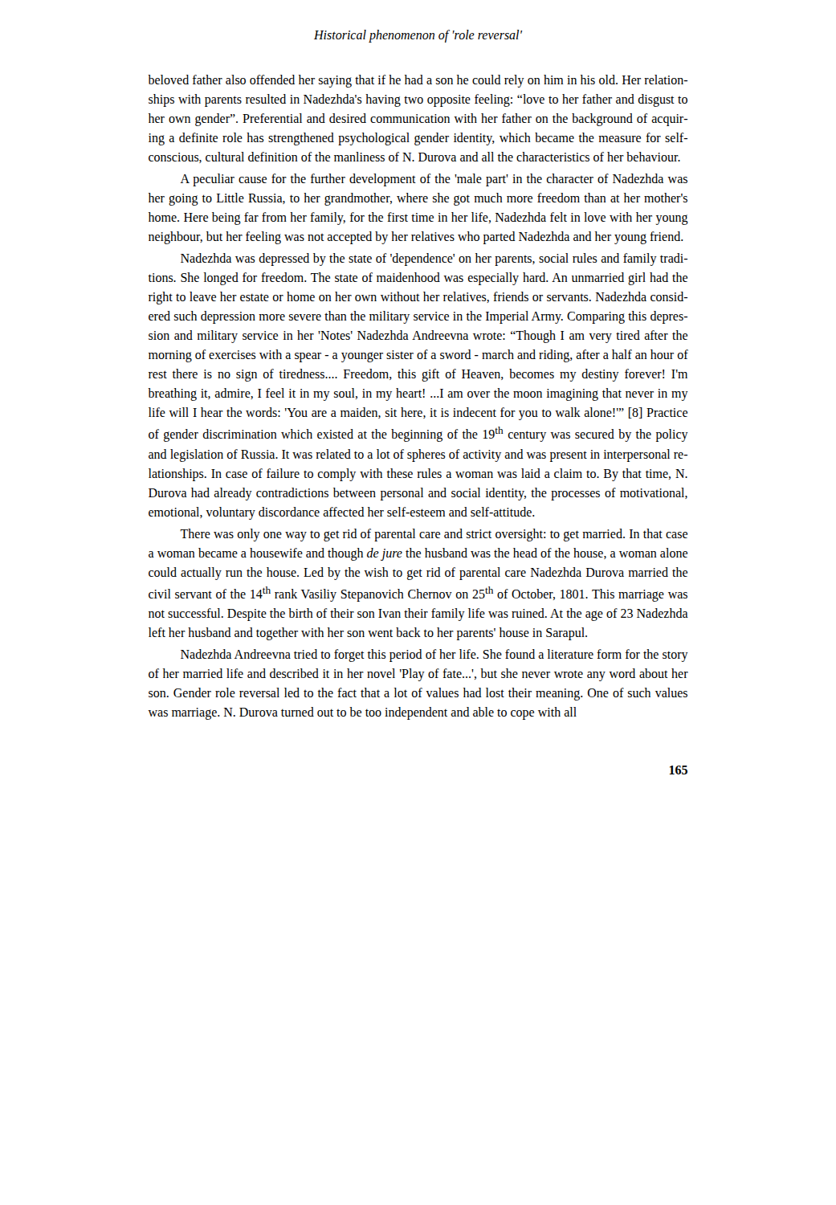Historical phenomenon of 'role reversal'
beloved father also offended her saying that if he had a son he could rely on him in his old. Her relationships with parents resulted in Nadezhda's having two opposite feeling: “love to her father and disgust to her own gender”. Preferential and desired communication with her father on the background of acquiring a definite role has strengthened psychological gender identity, which became the measure for self-conscious, cultural definition of the manliness of N. Durova and all the characteristics of her behaviour.
A peculiar cause for the further development of the 'male part' in the character of Nadezhda was her going to Little Russia, to her grandmother, where she got much more freedom than at her mother's home. Here being far from her family, for the first time in her life, Nadezhda felt in love with her young neighbour, but her feeling was not accepted by her relatives who parted Nadezhda and her young friend.
Nadezhda was depressed by the state of 'dependence' on her parents, social rules and family traditions. She longed for freedom. The state of maidenhood was especially hard. An unmarried girl had the right to leave her estate or home on her own without her relatives, friends or servants. Nadezhda considered such depression more severe than the military service in the Imperial Army. Comparing this depression and military service in her 'Notes' Nadezhda Andreevna wrote: “Though I am very tired after the morning of exercises with a spear - a younger sister of a sword - march and riding, after a half an hour of rest there is no sign of tiredness.... Freedom, this gift of Heaven, becomes my destiny forever! I'm breathing it, admire, I feel it in my soul, in my heart! ...I am over the moon imagining that never in my life will I hear the words: 'You are a maiden, sit here, it is indecent for you to walk alone!'” [8] Practice of gender discrimination which existed at the beginning of the 19th century was secured by the policy and legislation of Russia. It was related to a lot of spheres of activity and was present in interpersonal relationships. In case of failure to comply with these rules a woman was laid a claim to. By that time, N. Durova had already contradictions between personal and social identity, the processes of motivational, emotional, voluntary discordance affected her self-esteem and self-attitude.
There was only one way to get rid of parental care and strict oversight: to get married. In that case a woman became a housewife and though de jure the husband was the head of the house, a woman alone could actually run the house. Led by the wish to get rid of parental care Nadezhda Durova married the civil servant of the 14th rank Vasiliy Stepanovich Chernov on 25th of October, 1801. This marriage was not successful. Despite the birth of their son Ivan their family life was ruined. At the age of 23 Nadezhda left her husband and together with her son went back to her parents' house in Sarapul.
Nadezhda Andreevna tried to forget this period of her life. She found a literature form for the story of her married life and described it in her novel 'Play of fate...', but she never wrote any word about her son. Gender role reversal led to the fact that a lot of values had lost their meaning. One of such values was marriage. N. Durova turned out to be too independent and able to cope with all
165